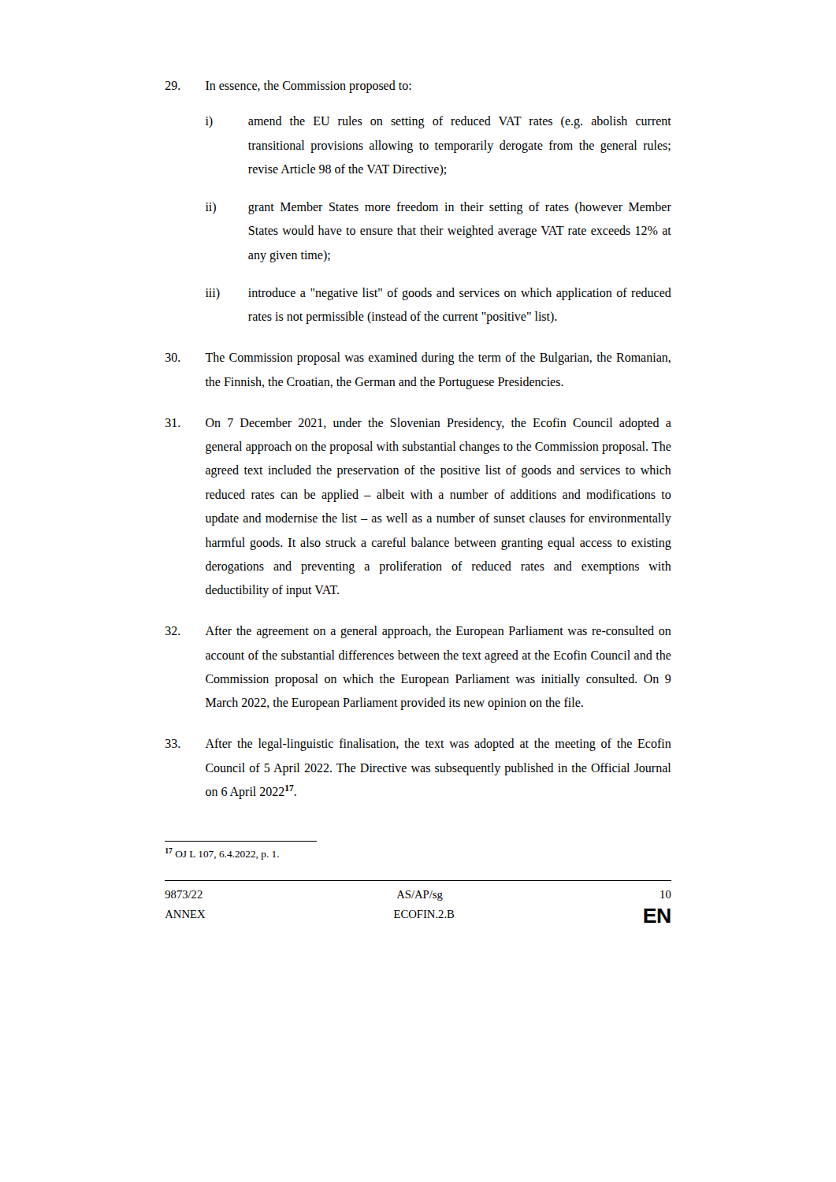29. In essence, the Commission proposed to:
i) amend the EU rules on setting of reduced VAT rates (e.g. abolish current transitional provisions allowing to temporarily derogate from the general rules; revise Article 98 of the VAT Directive);
ii) grant Member States more freedom in their setting of rates (however Member States would have to ensure that their weighted average VAT rate exceeds 12% at any given time);
iii) introduce a "negative list" of goods and services on which application of reduced rates is not permissible (instead of the current "positive" list).
30. The Commission proposal was examined during the term of the Bulgarian, the Romanian, the Finnish, the Croatian, the German and the Portuguese Presidencies.
31. On 7 December 2021, under the Slovenian Presidency, the Ecofin Council adopted a general approach on the proposal with substantial changes to the Commission proposal. The agreed text included the preservation of the positive list of goods and services to which reduced rates can be applied – albeit with a number of additions and modifications to update and modernise the list – as well as a number of sunset clauses for environmentally harmful goods. It also struck a careful balance between granting equal access to existing derogations and preventing a proliferation of reduced rates and exemptions with deductibility of input VAT.
32. After the agreement on a general approach, the European Parliament was re-consulted on account of the substantial differences between the text agreed at the Ecofin Council and the Commission proposal on which the European Parliament was initially consulted. On 9 March 2022, the European Parliament provided its new opinion on the file.
33. After the legal-linguistic finalisation, the text was adopted at the meeting of the Ecofin Council of 5 April 2022. The Directive was subsequently published in the Official Journal on 6 April 202217.
17 OJ L 107, 6.4.2022, p. 1.
9873/22
AS/AP/sg
10
ANNEX
ECOFIN.2.B
EN